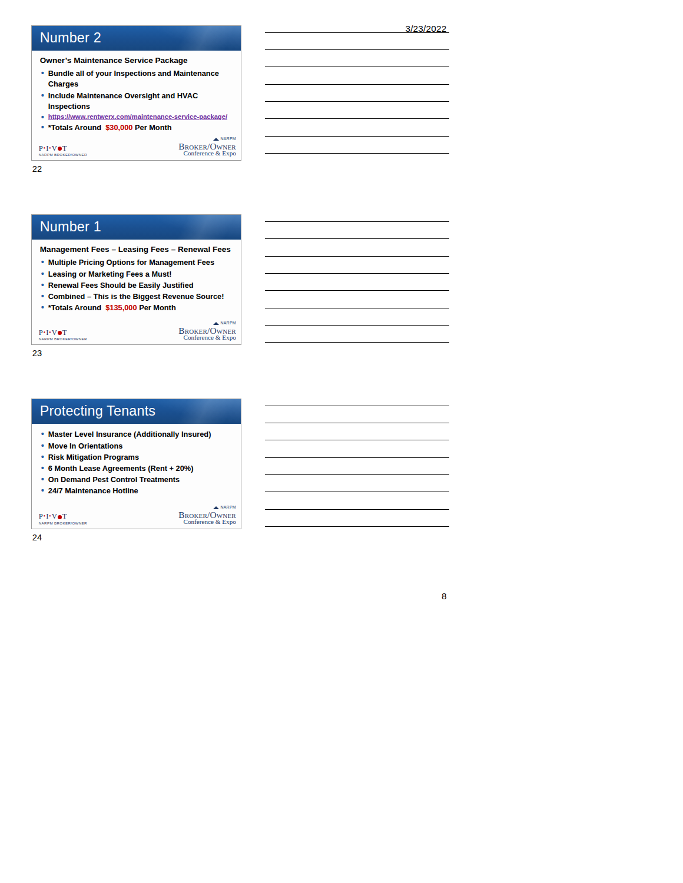3/23/2022
Number 2
Owner’s Maintenance Service Package
Bundle all of your Inspections and Maintenance Charges
Include Maintenance Oversight and HVAC Inspections
https://www.rentwerx.com/maintenance-service-package/
*Totals Around $30,000 Per Month
P•I•V T
NARPM BROKER/OWNER
NARPM
Broker/Owner
Conference & Expo
22
Number 1
Management Fees – Leasing Fees – Renewal Fees
Multiple Pricing Options for Management Fees
Leasing or Marketing Fees a Must!
Renewal Fees Should be Easily Justified
Combined – This is the Biggest Revenue Source!
*Totals Around $135,000 Per Month
P•I•V T
NARPM BROKER/OWNER
NARPM
Broker/Owner
Conference & Expo
23
Protecting Tenants
Master Level Insurance (Additionally Insured)
Move In Orientations
Risk Mitigation Programs
6 Month Lease Agreements (Rent + 20%)
On Demand Pest Control Treatments
24/7 Maintenance Hotline
P•I•V T
NARPM BROKER/OWNER
NARPM
Broker/Owner
Conference & Expo
24
8